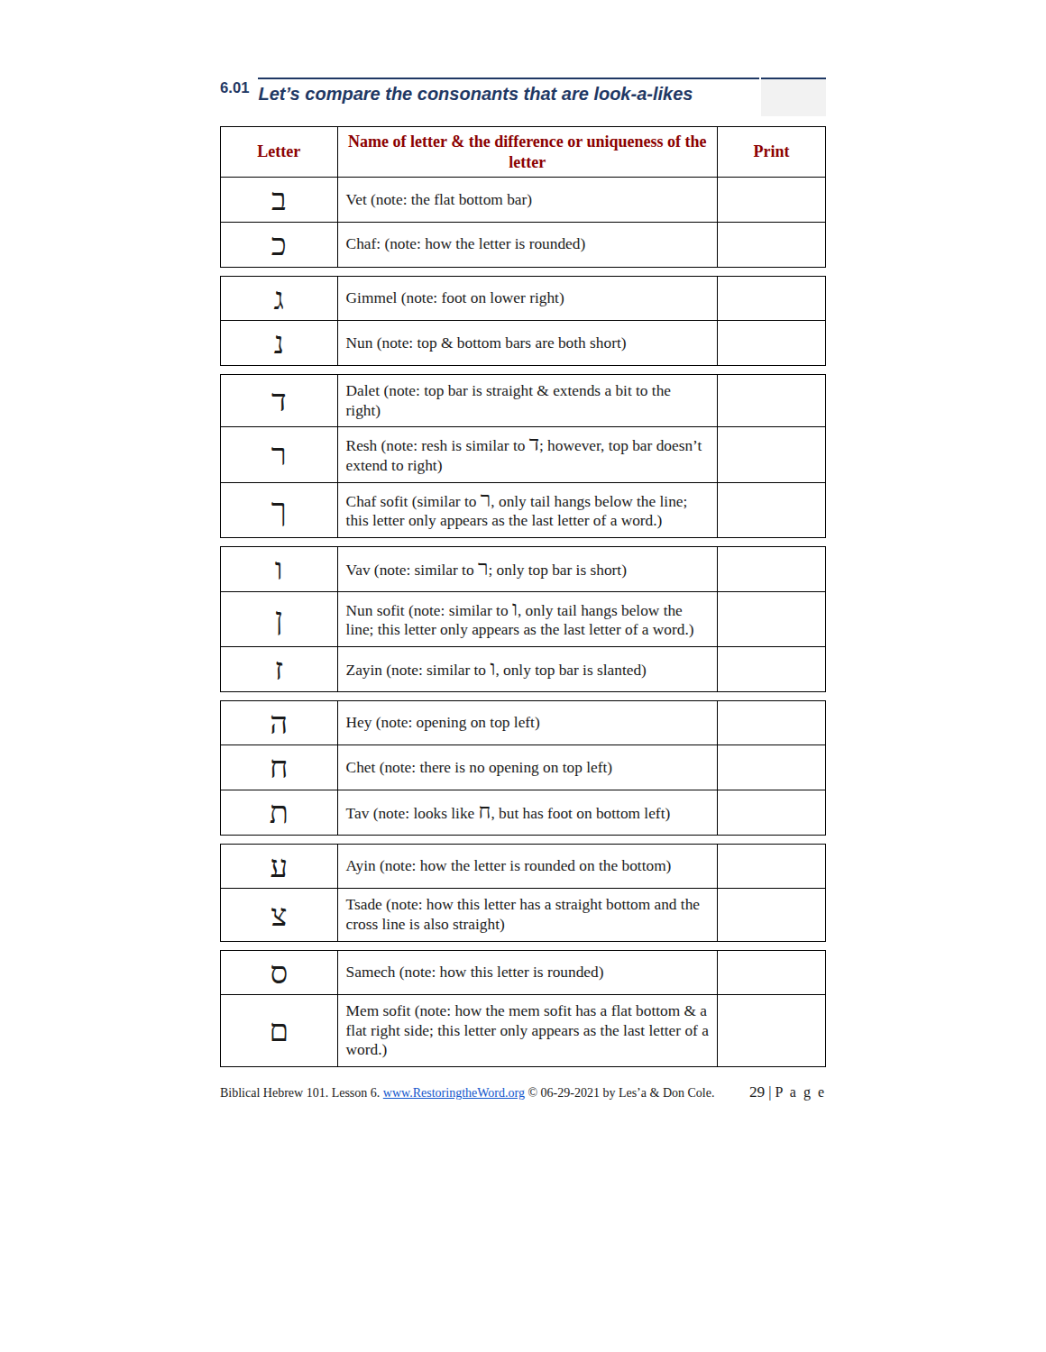6.01
Let’s compare the consonants that are look-a-likes
| Letter | Name of letter & the difference or uniqueness of the letter | Print |
| --- | --- | --- |
| ב | Vet (note: the flat bottom bar) | |
| כ | Chaf: (note: how the letter is rounded) | |
| ג | Gimmel (note: foot on lower right) | |
| נ | Nun (note: top & bottom bars are both short) | |
| ד | Dalet (note: top bar is straight & extends a bit to the right) | |
| ר | Resh (note: resh is similar to ד ; however, top bar doesn’t extend to right) | |
| ך | Chaf sofit (similar to ר , only tail hangs below the line; this letter only appears as the last letter of a word.) | |
| ו | Vav (note: similar to ר ; only top bar is short) | |
| ן | Nun sofit (note: similar to ו , only tail hangs below the line; this letter only appears as the last letter of a word.) | |
| ז | Zayin (note: similar to ו , only top bar is slanted) | |
| ה | Hey (note: opening on top left) | |
| ח | Chet (note: there is no opening on top left) | |
| ת | Tav (note: looks like ח , but has foot on bottom left) | |
| ע | Ayin (note: how the letter is rounded on the bottom) | |
| צ | Tsade (note: how this letter has a straight bottom and the cross line is also straight) | |
| ס | Samech (note: how this letter is rounded) | |
| ם | Mem sofit (note: how the mem sofit has a flat bottom & a flat right side; this letter only appears as the last letter of a word.) | |
Biblical Hebrew 101. Lesson 6. www.RestoringtheWord.org © 06-29-2021 by Les’a & Don Cole.
29 | P a g e